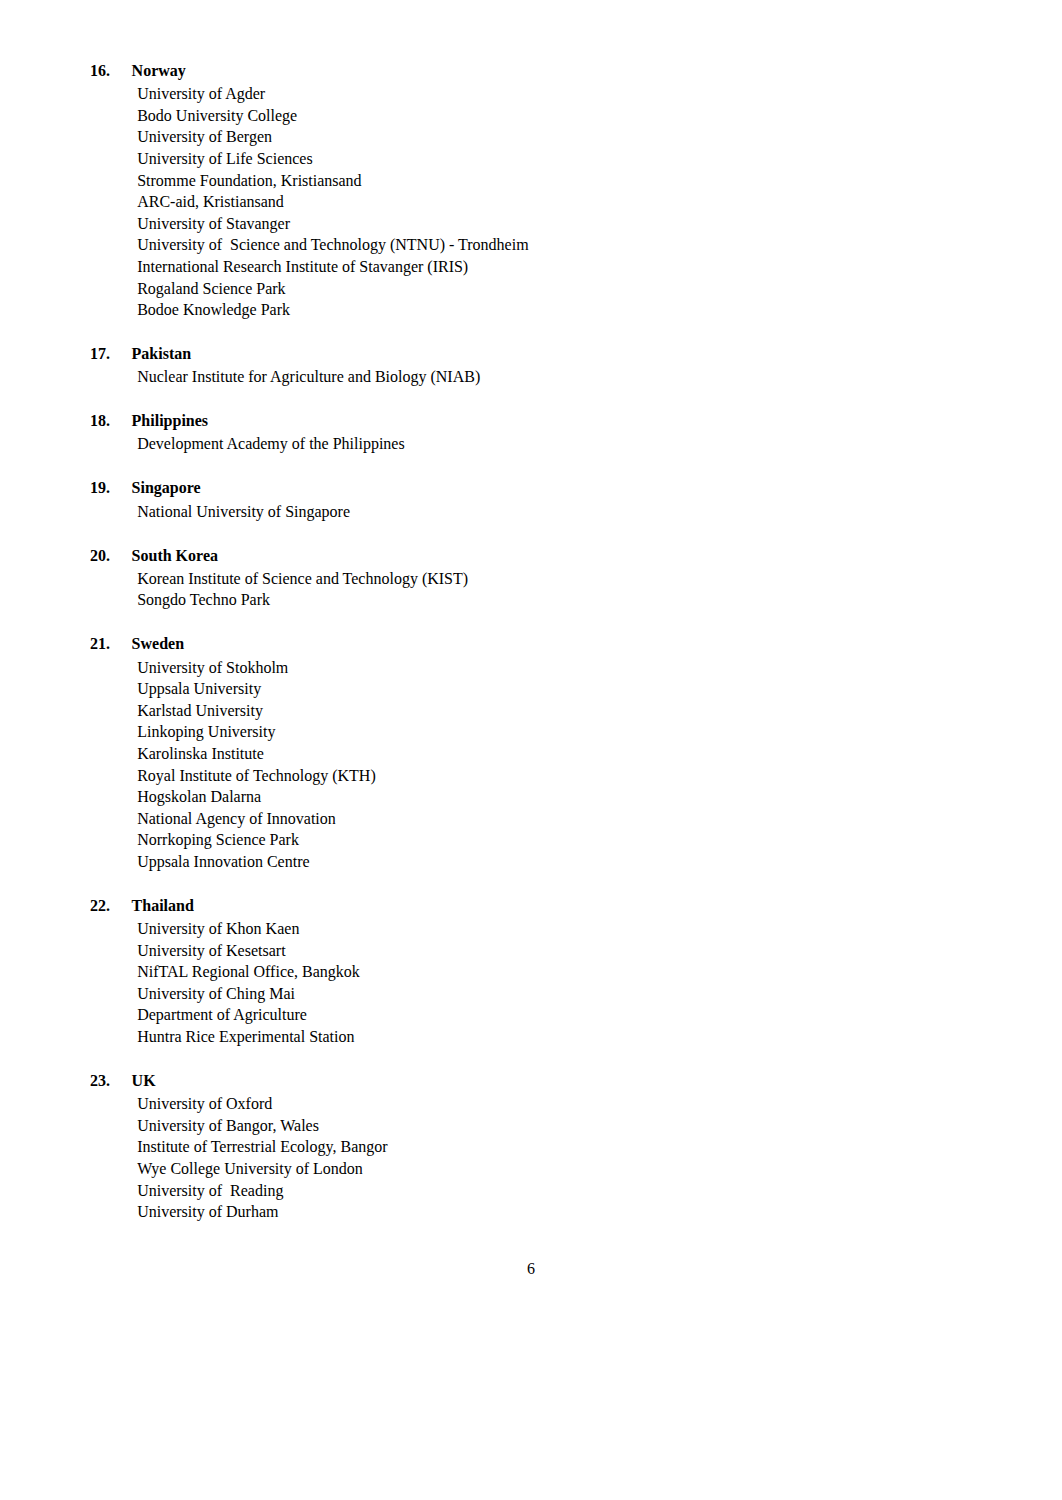16. Norway
University of Agder
Bodo University College
University of Bergen
University of Life Sciences
Stromme Foundation, Kristiansand
ARC-aid, Kristiansand
University of Stavanger
University of Science and Technology (NTNU) - Trondheim
International Research Institute of Stavanger (IRIS)
Rogaland Science Park
Bodoe Knowledge Park
17. Pakistan
Nuclear Institute for Agriculture and Biology (NIAB)
18. Philippines
Development Academy of the Philippines
19. Singapore
National University of Singapore
20. South Korea
Korean Institute of Science and Technology (KIST)
Songdo Techno Park
21. Sweden
University of Stokholm
Uppsala University
Karlstad University
Linkoping University
Karolinska Institute
Royal Institute of Technology (KTH)
Hogskolan Dalarna
National Agency of Innovation
Norrkoping Science Park
Uppsala Innovation Centre
22. Thailand
University of Khon Kaen
University of Kesetsart
NifTAL Regional Office, Bangkok
University of Ching Mai
Department of Agriculture
Huntra Rice Experimental Station
23. UK
University of Oxford
University of Bangor, Wales
Institute of Terrestrial Ecology, Bangor
Wye College University of London
University of Reading
University of Durham
6